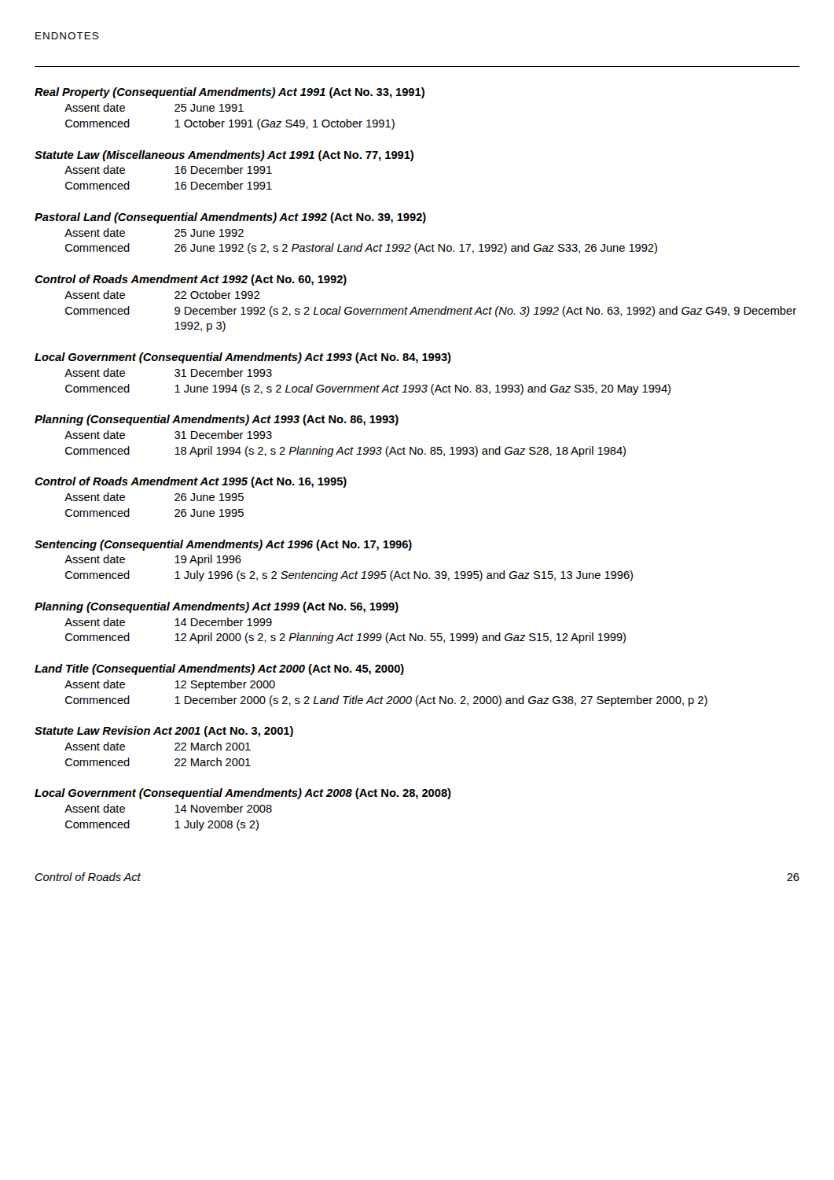ENDNOTES
Real Property (Consequential Amendments) Act 1991 (Act No. 33, 1991)
| Assent date | 25 June 1991 |
| Commenced | 1 October 1991 ( Gaz S49, 1 October 1991) |
Statute Law (Miscellaneous Amendments) Act 1991 (Act No. 77, 1991)
| Assent date | 16 December 1991 |
| Commenced | 16 December 1991 |
Pastoral Land (Consequential Amendments) Act 1992 (Act No. 39, 1992)
| Assent date | 25 June 1992 |
| Commenced | 26 June 1992 (s 2, s 2 Pastoral Land Act 1992 (Act No. 17, 1992) and Gaz S33, 26 June 1992) |
Control of Roads Amendment Act 1992 (Act No. 60, 1992)
| Assent date | 22 October 1992 |
| Commenced | 9 December 1992 (s 2, s 2 Local Government Amendment Act (No. 3) 1992 (Act No. 63, 1992) and Gaz G49, 9 December 1992, p 3) |
Local Government (Consequential Amendments) Act 1993 (Act No. 84, 1993)
| Assent date | 31 December 1993 |
| Commenced | 1 June 1994 (s 2, s 2 Local Government Act 1993 (Act No. 83, 1993) and Gaz S35, 20 May 1994) |
Planning (Consequential Amendments) Act 1993 (Act No. 86, 1993)
| Assent date | 31 December 1993 |
| Commenced | 18 April 1994 (s 2, s 2 Planning Act 1993 (Act No. 85, 1993) and Gaz S28, 18 April 1984) |
Control of Roads Amendment Act 1995 (Act No. 16, 1995)
| Assent date | 26 June 1995 |
| Commenced | 26 June 1995 |
Sentencing (Consequential Amendments) Act 1996 (Act No. 17, 1996)
| Assent date | 19 April 1996 |
| Commenced | 1 July 1996 (s 2, s 2 Sentencing Act 1995 (Act No. 39, 1995) and Gaz S15, 13 June 1996) |
Planning (Consequential Amendments) Act 1999 (Act No. 56, 1999)
| Assent date | 14 December 1999 |
| Commenced | 12 April 2000 (s 2, s 2 Planning Act 1999 (Act No. 55, 1999) and Gaz S15, 12 April 1999) |
Land Title (Consequential Amendments) Act 2000 (Act No. 45, 2000)
| Assent date | 12 September 2000 |
| Commenced | 1 December 2000 (s 2, s 2 Land Title Act 2000 (Act No. 2, 2000) and Gaz G38, 27 September 2000, p 2) |
Statute Law Revision Act 2001 (Act No. 3, 2001)
| Assent date | 22 March 2001 |
| Commenced | 22 March 2001 |
Local Government (Consequential Amendments) Act 2008 (Act No. 28, 2008)
| Assent date | 14 November 2008 |
| Commenced | 1 July 2008 (s 2) |
Control of Roads Act
26